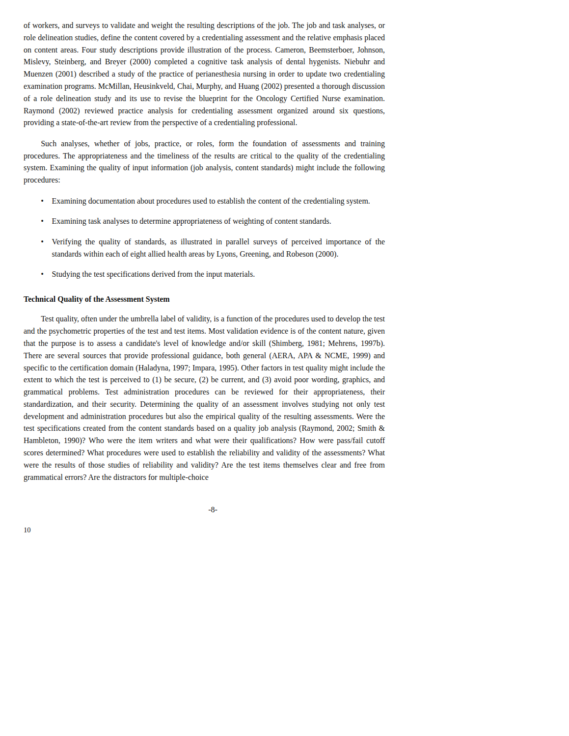of workers, and surveys to validate and weight the resulting descriptions of the job. The job and task analyses, or role delineation studies, define the content covered by a credentialing assessment and the relative emphasis placed on content areas. Four study descriptions provide illustration of the process. Cameron, Beemsterboer, Johnson, Mislevy, Steinberg, and Breyer (2000) completed a cognitive task analysis of dental hygenists. Niebuhr and Muenzen (2001) described a study of the practice of perianesthesia nursing in order to update two credentialing examination programs. McMillan, Heusinkveld, Chai, Murphy, and Huang (2002) presented a thorough discussion of a role delineation study and its use to revise the blueprint for the Oncology Certified Nurse examination. Raymond (2002) reviewed practice analysis for credentialing assessment organized around six questions, providing a state-of-the-art review from the perspective of a credentialing professional.
Such analyses, whether of jobs, practice, or roles, form the foundation of assessments and training procedures. The appropriateness and the timeliness of the results are critical to the quality of the credentialing system. Examining the quality of input information (job analysis, content standards) might include the following procedures:
Examining documentation about procedures used to establish the content of the credentialing system.
Examining task analyses to determine appropriateness of weighting of content standards.
Verifying the quality of standards, as illustrated in parallel surveys of perceived importance of the standards within each of eight allied health areas by Lyons, Greening, and Robeson (2000).
Studying the test specifications derived from the input materials.
Technical Quality of the Assessment System
Test quality, often under the umbrella label of validity, is a function of the procedures used to develop the test and the psychometric properties of the test and test items. Most validation evidence is of the content nature, given that the purpose is to assess a candidate's level of knowledge and/or skill (Shimberg, 1981; Mehrens, 1997b). There are several sources that provide professional guidance, both general (AERA, APA & NCME, 1999) and specific to the certification domain (Haladyna, 1997; Impara, 1995). Other factors in test quality might include the extent to which the test is perceived to (1) be secure, (2) be current, and (3) avoid poor wording, graphics, and grammatical problems. Test administration procedures can be reviewed for their appropriateness, their standardization, and their security. Determining the quality of an assessment involves studying not only test development and administration procedures but also the empirical quality of the resulting assessments. Were the test specifications created from the content standards based on a quality job analysis (Raymond, 2002; Smith & Hambleton, 1990)? Who were the item writers and what were their qualifications? How were pass/fail cutoff scores determined? What procedures were used to establish the reliability and validity of the assessments? What were the results of those studies of reliability and validity? Are the test items themselves clear and free from grammatical errors? Are the distractors for multiple-choice
-8-
10